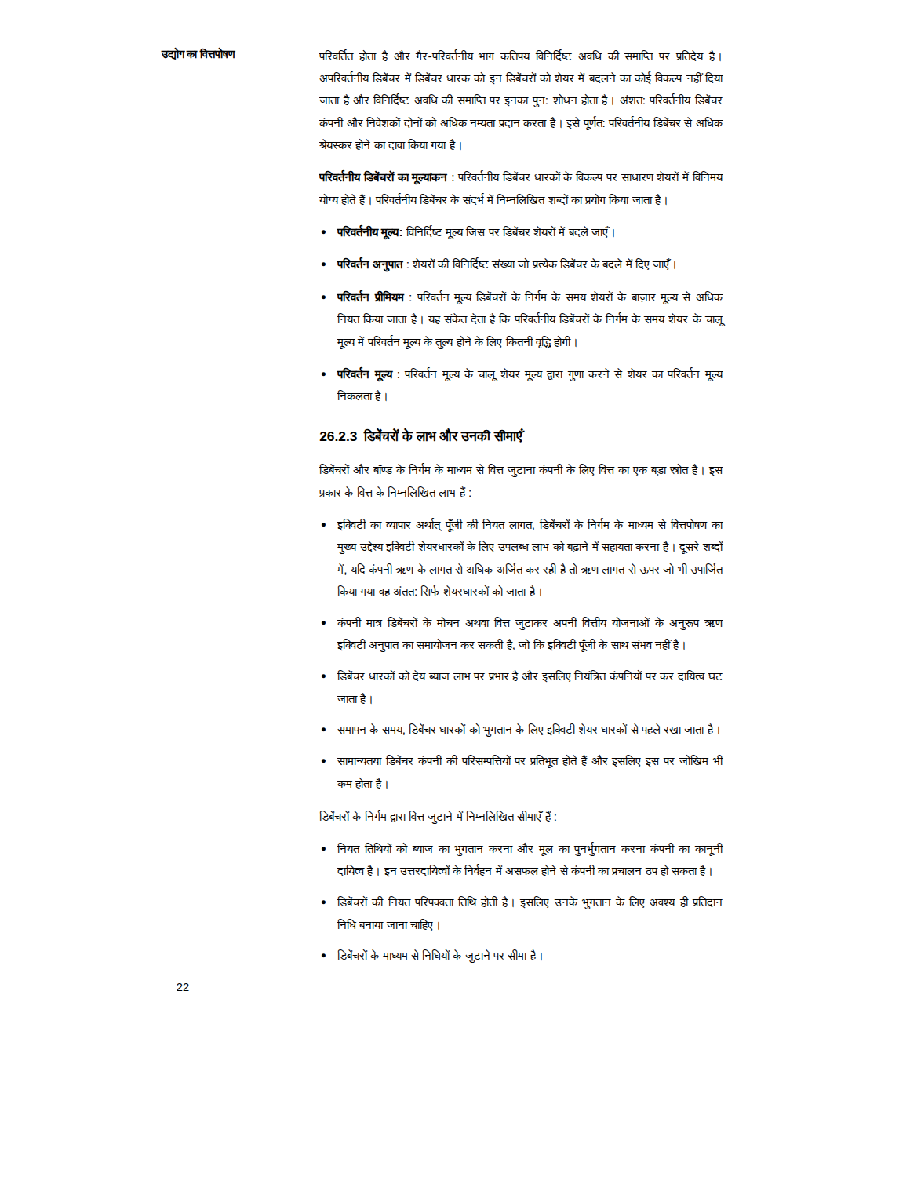उद्योग का वित्तपोषण
परिवर्तित होता है और गैर-परिवर्तनीय भाग कतिपय विनिर्दिष्ट अवधि की समाप्ति पर प्रतिदेय है। अपरिवर्तनीय डिबेंचर में डिबेंचर धारक को इन डिबेंचरों को शेयर में बदलने का कोई विकल्प नहीं दिया जाता है और विनिर्दिष्ट अवधि की समाप्ति पर इनका पुन: शोधन होता है। अंशत: परिवर्तनीय डिबेंचर कंपनी और निवेशकों दोनों को अधिक नम्यता प्रदान करता है। इसे पूर्णत: परिवर्तनीय डिबेंचर से अधिक श्रेयस्कर होने का दावा किया गया है।
परिवर्तनीय डिबेंचरों का मूल्यांकन : परिवर्तनीय डिबेंचर धारकों के विकल्प पर साधारण शेयरों में विनिमय योग्य होते हैं। परिवर्तनीय डिबेंचर के संदर्भ में निम्नलिखित शब्दों का प्रयोग किया जाता है।
परिवर्तनीय मूल्य: विनिर्दिष्ट मूल्य जिस पर डिबेंचर शेयरों में बदले जाएँ।
परिवर्तन अनुपात : शेयरों की विनिर्दिष्ट संख्या जो प्रत्येक डिबेंचर के बदले में दिए जाएँ।
परिवर्तन प्रीमियम : परिवर्तन मूल्य डिबेंचरों के निर्गम के समय शेयरों के बाज़ार मूल्य से अधिक नियत किया जाता है। यह संकेत देता है कि परिवर्तनीय डिबेंचरों के निर्गम के समय शेयर के चालू मूल्य में परिवर्तन मूल्य के तुल्य होने के लिए कितनी वृद्धि होगी।
परिवर्तन मूल्य : परिवर्तन मूल्य के चालू शेयर मूल्य द्वारा गुणा करने से शेयर का परिवर्तन मूल्य निकलता है।
26.2.3डिबेंचरों के लाभ और उनकी सीमाएँ
डिबेंचरों और बॉण्ड के निर्गम के माध्यम से वित्त जुटाना कंपनी के लिए वित्त का एक बड़ा स्रोत है। इस प्रकार के वित्त के निम्नलिखित लाभ हैं :
इक्विटी का व्यापार अर्थात् पूँजी की नियत लागत, डिबेंचरों के निर्गम के माध्यम से वित्तपोषण का मुख्य उद्देश्य इक्विटी शेयरधारकों के लिए उपलब्ध लाभ को बढ़ाने में सहायता करना है। दूसरे शब्दों में, यदि कंपनी ऋण के लागत से अधिक अर्जित कर रही है तो ऋण लागत से ऊपर जो भी उपार्जित किया गया वह अंतत: सिर्फ शेयरधारकों को जाता है।
कंपनी मात्र डिबेंचरों के मोचन अथवा वित्त जुटाकर अपनी वित्तीय योजनाओं के अनुरूप ऋण इक्विटी अनुपात का समायोजन कर सकती है, जो कि इक्विटी पूँजी के साथ संभव नहीं है।
डिबेंचर धारकों को देय ब्याज लाभ पर प्रभार है और इसलिए नियंत्रित कंपनियों पर कर दायित्व घट जाता है।
समापन के समय, डिबेंचर धारकों को भुगतान के लिए इक्विटी शेयर धारकों से पहले रखा जाता है।
सामान्यतया डिबेंचर कंपनी की परिसम्पत्तियों पर प्रतिभूत होते हैं और इसलिए इस पर जोखिम भी कम होता है।
डिबेंचरों के निर्गम द्वारा वित्त जुटाने में निम्नलिखित सीमाएँ हैं :
नियत तिथियों को ब्याज का भुगतान करना और मूल का पुनर्भुगतान करना कंपनी का कानूनी दायित्व है। इन उत्तरदायित्वों के निर्वहन में असफल होने से कंपनी का प्रचालन ठप हो सकता है।
डिबेंचरों की नियत परिपक्वता तिथि होती है। इसलिए उनके भुगतान के लिए अवश्य ही प्रतिदान निधि बनाया जाना चाहिए।
डिबेंचरों के माध्यम से निधियों के जुटाने पर सीमा है।
22